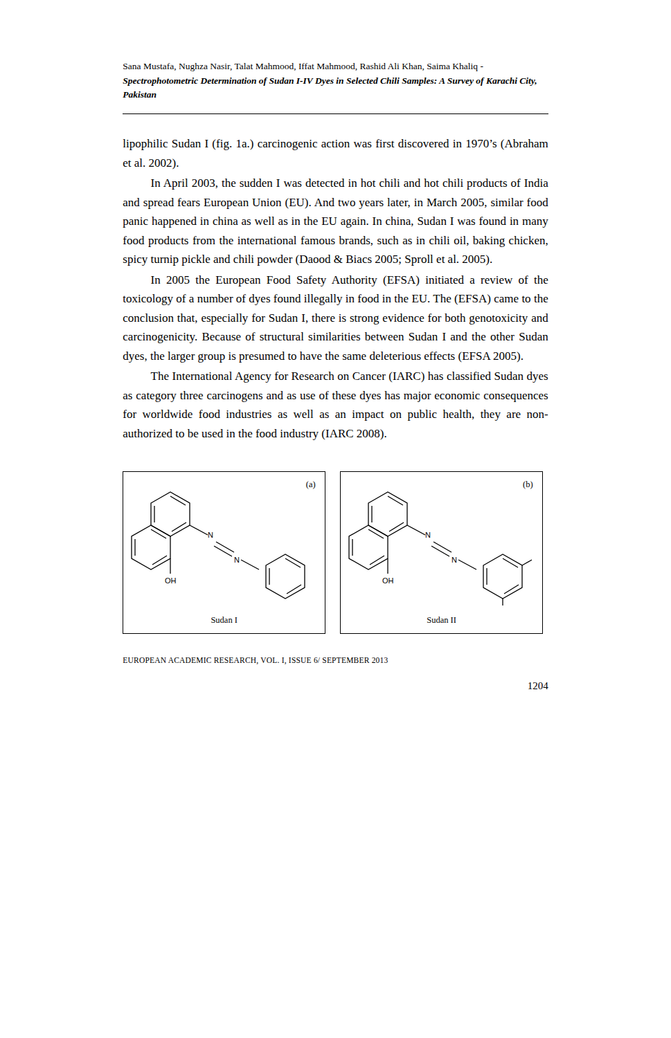Sana Mustafa, Nughza Nasir, Talat Mahmood, Iffat Mahmood, Rashid Ali Khan, Saima Khaliq - Spectrophotometric Determination of Sudan I-IV Dyes in Selected Chili Samples: A Survey of Karachi City, Pakistan
lipophilic Sudan I (fig. 1a.) carcinogenic action was first discovered in 1970’s (Abraham et al. 2002).
In April 2003, the sudden I was detected in hot chili and hot chili products of India and spread fears European Union (EU). And two years later, in March 2005, similar food panic happened in china as well as in the EU again. In china, Sudan I was found in many food products from the international famous brands, such as in chili oil, baking chicken, spicy turnip pickle and chili powder (Daood & Biacs 2005; Sproll et al. 2005).
In 2005 the European Food Safety Authority (EFSA) initiated a review of the toxicology of a number of dyes found illegally in food in the EU. The (EFSA) came to the conclusion that, especially for Sudan I, there is strong evidence for both genotoxicity and carcinogenicity. Because of structural similarities between Sudan I and the other Sudan dyes, the larger group is presumed to have the same deleterious effects (EFSA 2005).
The International Agency for Research on Cancer (IARC) has classified Sudan dyes as category three carcinogens and as use of these dyes has major economic consequences for worldwide food industries as well as an impact on public health, they are non-authorized to be used in the food industry (IARC 2008).
(a) N N OH Sudan I
(b) N N OH Sudan II
EUROPEAN ACADEMIC RESEARCH, VOL. I, ISSUE 6/ SEPTEMBER 2013
1204